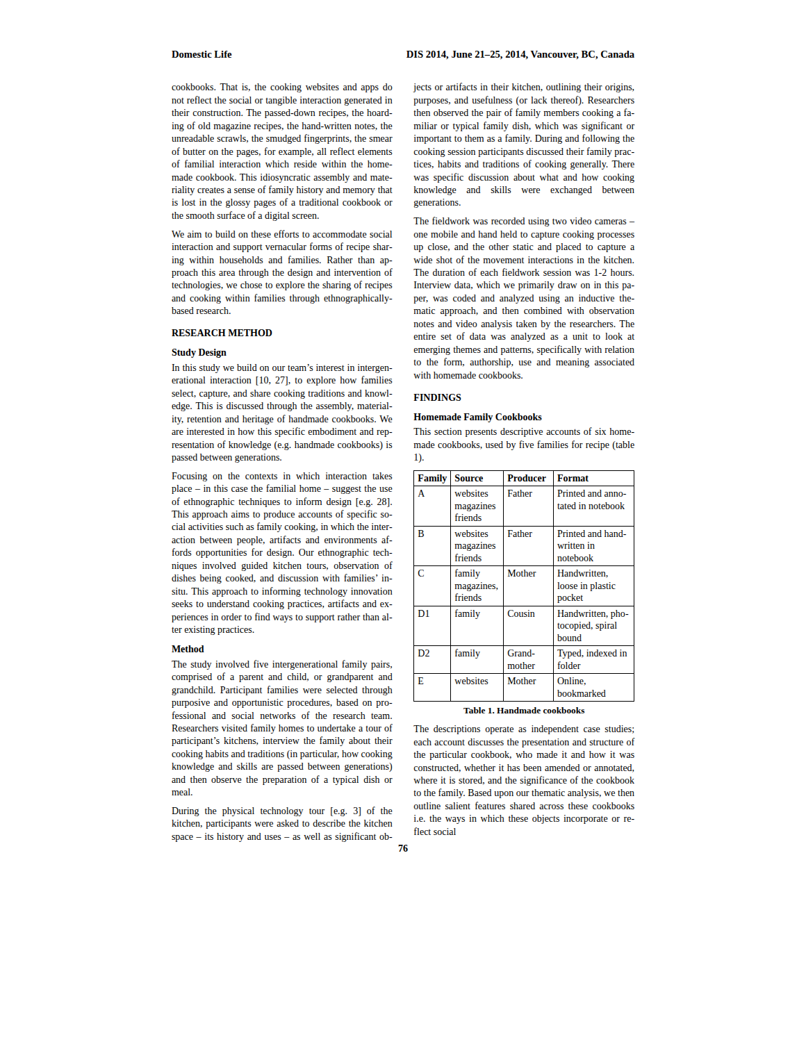Domestic Life
DIS 2014, June 21–25, 2014, Vancouver, BC, Canada
cookbooks. That is, the cooking websites and apps do not reflect the social or tangible interaction generated in their construction. The passed-down recipes, the hoarding of old magazine recipes, the hand-written notes, the unreadable scrawls, the smudged fingerprints, the smear of butter on the pages, for example, all reflect elements of familial interaction which reside within the homemade cookbook. This idiosyncratic assembly and materiality creates a sense of family history and memory that is lost in the glossy pages of a traditional cookbook or the smooth surface of a digital screen.
We aim to build on these efforts to accommodate social interaction and support vernacular forms of recipe sharing within households and families. Rather than approach this area through the design and intervention of technologies, we chose to explore the sharing of recipes and cooking within families through ethnographically-based research.
Research Method
Study Design
In this study we build on our team’s interest in intergenerational interaction [10, 27], to explore how families select, capture, and share cooking traditions and knowledge. This is discussed through the assembly, materiality, retention and heritage of handmade cookbooks. We are interested in how this specific embodiment and representation of knowledge (e.g. handmade cookbooks) is passed between generations.
Focusing on the contexts in which interaction takes place – in this case the familial home – suggest the use of ethnographic techniques to inform design [e.g. 28]. This approach aims to produce accounts of specific social activities such as family cooking, in which the interaction between people, artifacts and environments affords opportunities for design. Our ethnographic techniques involved guided kitchen tours, observation of dishes being cooked, and discussion with families’ in-situ. This approach to informing technology innovation seeks to understand cooking practices, artifacts and experiences in order to find ways to support rather than alter existing practices.
Method
The study involved five intergenerational family pairs, comprised of a parent and child, or grandparent and grandchild. Participant families were selected through purposive and opportunistic procedures, based on professional and social networks of the research team. Researchers visited family homes to undertake a tour of participant’s kitchens, interview the family about their cooking habits and traditions (in particular, how cooking knowledge and skills are passed between generations) and then observe the preparation of a typical dish or meal.
During the physical technology tour [e.g. 3] of the kitchen, participants were asked to describe the kitchen space – its history and uses – as well as significant objects or artifacts in their kitchen, outlining their origins, purposes, and usefulness (or lack thereof). Researchers then observed the pair of family members cooking a familiar or typical family dish, which was significant or important to them as a family. During and following the cooking session participants discussed their family practices, habits and traditions of cooking generally. There was specific discussion about what and how cooking knowledge and skills were exchanged between generations.
The fieldwork was recorded using two video cameras – one mobile and hand held to capture cooking processes up close, and the other static and placed to capture a wide shot of the movement interactions in the kitchen. The duration of each fieldwork session was 1-2 hours. Interview data, which we primarily draw on in this paper, was coded and analyzed using an inductive thematic approach, and then combined with observation notes and video analysis taken by the researchers. The entire set of data was analyzed as a unit to look at emerging themes and patterns, specifically with relation to the form, authorship, use and meaning associated with homemade cookbooks.
Findings
Homemade Family Cookbooks
This section presents descriptive accounts of six homemade cookbooks, used by five families for recipe (table 1).
| Family | Source | Producer | Format |
| --- | --- | --- | --- |
| A | websites magazines friends | Father | Printed and annotated in notebook |
| B | websites magazines friends | Father | Printed and handwritten in notebook |
| C | family magazines, friends | Mother | Handwritten, loose in plastic pocket |
| D1 | family | Cousin | Handwritten, photocopied, spiral bound |
| D2 | family | Grand-mother | Typed, indexed in folder |
| E | websites | Mother | Online, bookmarked |
Table 1. Handmade cookbooks
The descriptions operate as independent case studies; each account discusses the presentation and structure of the particular cookbook, who made it and how it was constructed, whether it has been amended or annotated, where it is stored, and the significance of the cookbook to the family. Based upon our thematic analysis, we then outline salient features shared across these cookbooks i.e. the ways in which these objects incorporate or reflect social
76